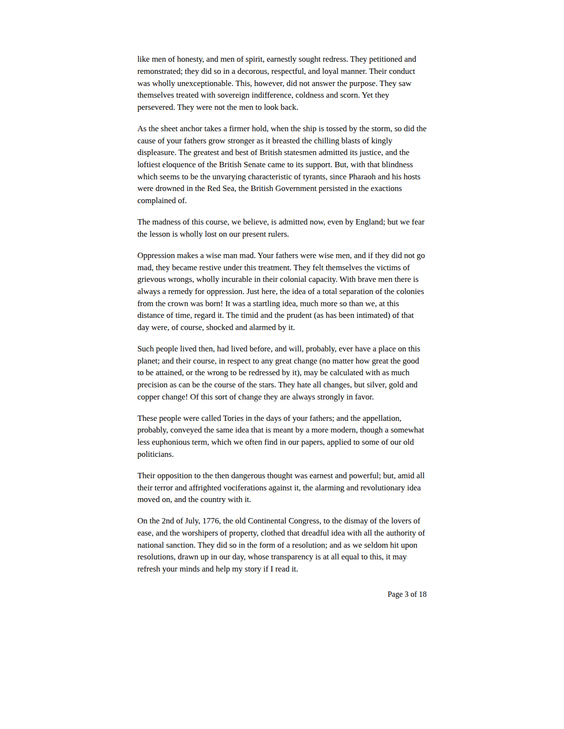like men of honesty, and men of spirit, earnestly sought redress. They petitioned and remonstrated; they did so in a decorous, respectful, and loyal manner. Their conduct was wholly unexceptionable. This, however, did not answer the purpose. They saw themselves treated with sovereign indifference, coldness and scorn. Yet they persevered. They were not the men to look back.
As the sheet anchor takes a firmer hold, when the ship is tossed by the storm, so did the cause of your fathers grow stronger as it breasted the chilling blasts of kingly displeasure. The greatest and best of British statesmen admitted its justice, and the loftiest eloquence of the British Senate came to its support. But, with that blindness which seems to be the unvarying characteristic of tyrants, since Pharaoh and his hosts were drowned in the Red Sea, the British Government persisted in the exactions complained of.
The madness of this course, we believe, is admitted now, even by England; but we fear the lesson is wholly lost on our present rulers.
Oppression makes a wise man mad. Your fathers were wise men, and if they did not go mad, they became restive under this treatment. They felt themselves the victims of grievous wrongs, wholly incurable in their colonial capacity. With brave men there is always a remedy for oppression. Just here, the idea of a total separation of the colonies from the crown was born! It was a startling idea, much more so than we, at this distance of time, regard it. The timid and the prudent (as has been intimated) of that day were, of course, shocked and alarmed by it.
Such people lived then, had lived before, and will, probably, ever have a place on this planet; and their course, in respect to any great change (no matter how great the good to be attained, or the wrong to be redressed by it), may be calculated with as much precision as can be the course of the stars. They hate all changes, but silver, gold and copper change! Of this sort of change they are always strongly in favor.
These people were called Tories in the days of your fathers; and the appellation, probably, conveyed the same idea that is meant by a more modern, though a somewhat less euphonious term, which we often find in our papers, applied to some of our old politicians.
Their opposition to the then dangerous thought was earnest and powerful; but, amid all their terror and affrighted vociferations against it, the alarming and revolutionary idea moved on, and the country with it.
On the 2nd of July, 1776, the old Continental Congress, to the dismay of the lovers of ease, and the worshipers of property, clothed that dreadful idea with all the authority of national sanction. They did so in the form of a resolution; and as we seldom hit upon resolutions, drawn up in our day, whose transparency is at all equal to this, it may refresh your minds and help my story if I read it.
Page 3 of 18